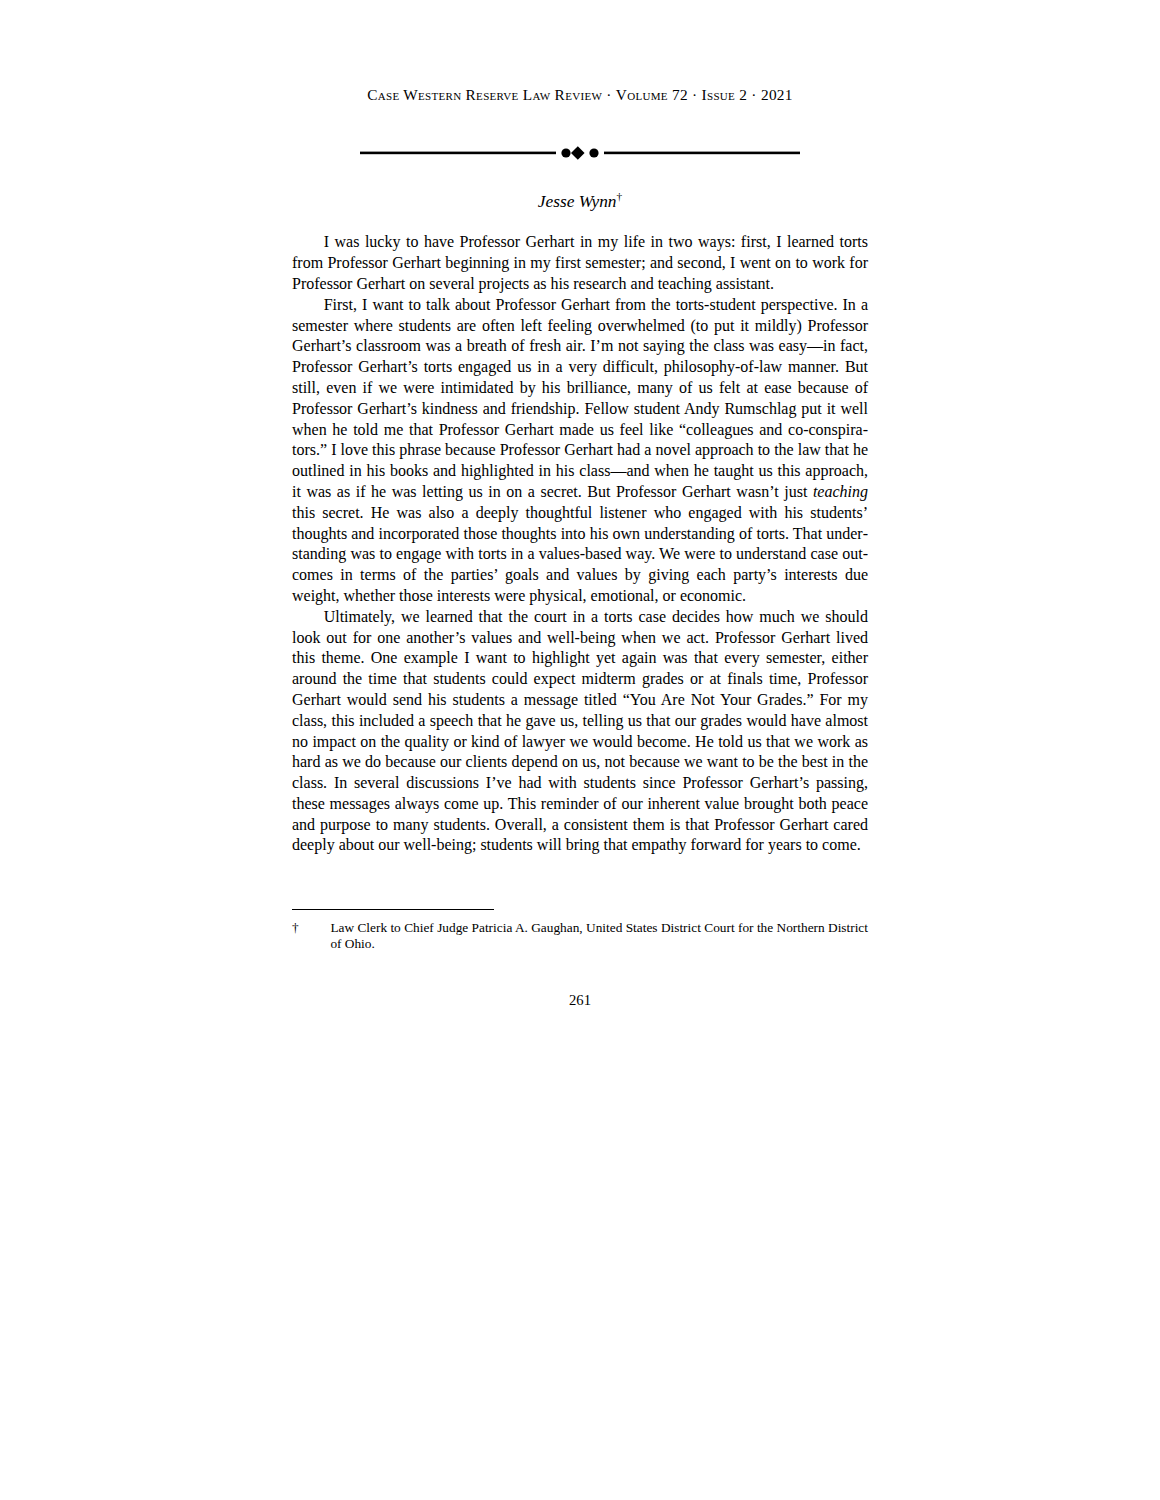Case Western Reserve Law Review · Volume 72 · Issue 2 · 2021
Jesse Wynn†
I was lucky to have Professor Gerhart in my life in two ways: first, I learned torts from Professor Gerhart beginning in my first semester; and second, I went on to work for Professor Gerhart on several projects as his research and teaching assistant.
First, I want to talk about Professor Gerhart from the torts-student perspective. In a semester where students are often left feeling overwhelmed (to put it mildly) Professor Gerhart’s classroom was a breath of fresh air. I’m not saying the class was easy—in fact, Professor Gerhart’s torts engaged us in a very difficult, philosophy-of-law manner. But still, even if we were intimidated by his brilliance, many of us felt at ease because of Professor Gerhart’s kindness and friendship. Fellow student Andy Rumschlag put it well when he told me that Professor Gerhart made us feel like “colleagues and co-conspirators.” I love this phrase because Professor Gerhart had a novel approach to the law that he outlined in his books and highlighted in his class—and when he taught us this approach, it was as if he was letting us in on a secret. But Professor Gerhart wasn’t just teaching this secret. He was also a deeply thoughtful listener who engaged with his students’ thoughts and incorporated those thoughts into his own understanding of torts. That understanding was to engage with torts in a values-based way. We were to understand case outcomes in terms of the parties’ goals and values by giving each party’s interests due weight, whether those interests were physical, emotional, or economic.
Ultimately, we learned that the court in a torts case decides how much we should look out for one another’s values and well-being when we act. Professor Gerhart lived this theme. One example I want to highlight yet again was that every semester, either around the time that students could expect midterm grades or at finals time, Professor Gerhart would send his students a message titled “You Are Not Your Grades.” For my class, this included a speech that he gave us, telling us that our grades would have almost no impact on the quality or kind of lawyer we would become. He told us that we work as hard as we do because our clients depend on us, not because we want to be the best in the class. In several discussions I’ve had with students since Professor Gerhart’s passing, these messages always come up. This reminder of our inherent value brought both peace and purpose to many students. Overall, a consistent them is that Professor Gerhart cared deeply about our well-being; students will bring that empathy forward for years to come.
†
Law Clerk to Chief Judge Patricia A. Gaughan, United States District Court for the Northern District of Ohio.
261